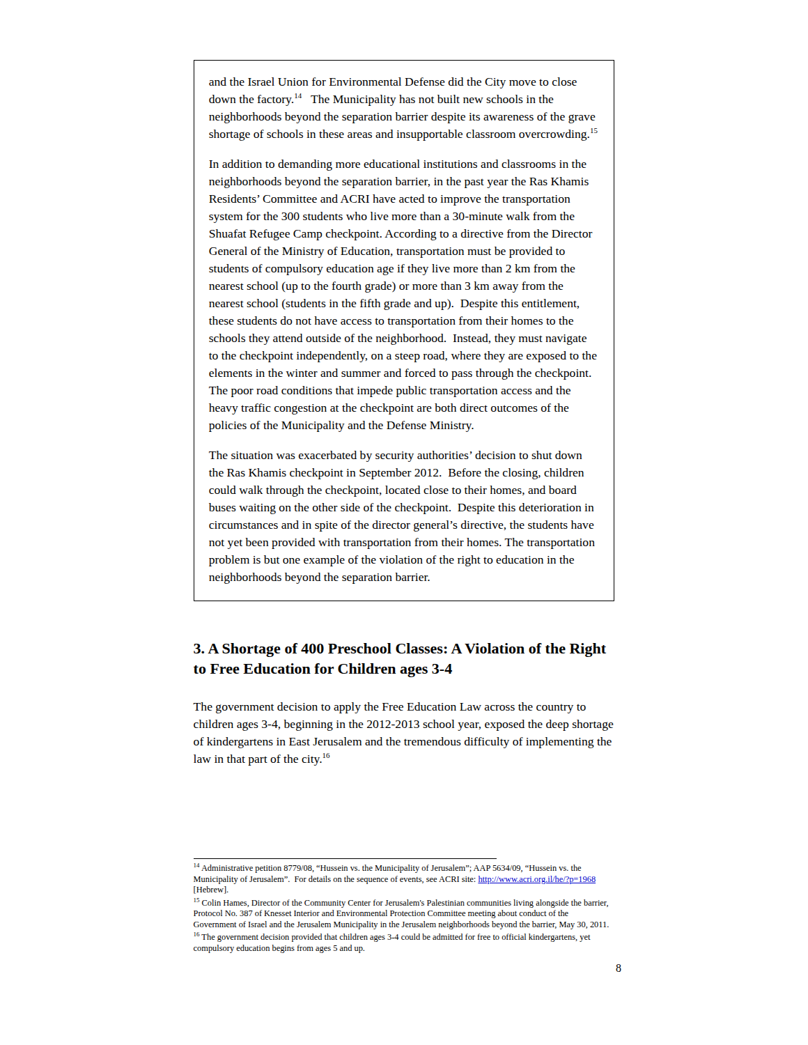and the Israel Union for Environmental Defense did the City move to close down the factory.14 The Municipality has not built new schools in the neighborhoods beyond the separation barrier despite its awareness of the grave shortage of schools in these areas and insupportable classroom overcrowding.15
In addition to demanding more educational institutions and classrooms in the neighborhoods beyond the separation barrier, in the past year the Ras Khamis Residents’ Committee and ACRI have acted to improve the transportation system for the 300 students who live more than a 30-minute walk from the Shuafat Refugee Camp checkpoint. According to a directive from the Director General of the Ministry of Education, transportation must be provided to students of compulsory education age if they live more than 2 km from the nearest school (up to the fourth grade) or more than 3 km away from the nearest school (students in the fifth grade and up). Despite this entitlement, these students do not have access to transportation from their homes to the schools they attend outside of the neighborhood. Instead, they must navigate to the checkpoint independently, on a steep road, where they are exposed to the elements in the winter and summer and forced to pass through the checkpoint. The poor road conditions that impede public transportation access and the heavy traffic congestion at the checkpoint are both direct outcomes of the policies of the Municipality and the Defense Ministry.
The situation was exacerbated by security authorities’ decision to shut down the Ras Khamis checkpoint in September 2012. Before the closing, children could walk through the checkpoint, located close to their homes, and board buses waiting on the other side of the checkpoint. Despite this deterioration in circumstances and in spite of the director general’s directive, the students have not yet been provided with transportation from their homes. The transportation problem is but one example of the violation of the right to education in the neighborhoods beyond the separation barrier.
3. A Shortage of 400 Preschool Classes: A Violation of the Right to Free Education for Children ages 3-4
The government decision to apply the Free Education Law across the country to children ages 3-4, beginning in the 2012-2013 school year, exposed the deep shortage of kindergartens in East Jerusalem and the tremendous difficulty of implementing the law in that part of the city.16
14 Administrative petition 8779/08, “Hussein vs. the Municipality of Jerusalem”; AAP 5634/09, “Hussein vs. the Municipality of Jerusalem”. For details on the sequence of events, see ACRI site: http://www.acri.org.il/he/?p=1968 [Hebrew].
15 Colin Hames, Director of the Community Center for Jerusalem's Palestinian communities living alongside the barrier, Protocol No. 387 of Knesset Interior and Environmental Protection Committee meeting about conduct of the Government of Israel and the Jerusalem Municipality in the Jerusalem neighborhoods beyond the barrier, May 30, 2011.
16 The government decision provided that children ages 3-4 could be admitted for free to official kindergartens, yet compulsory education begins from ages 5 and up.
8